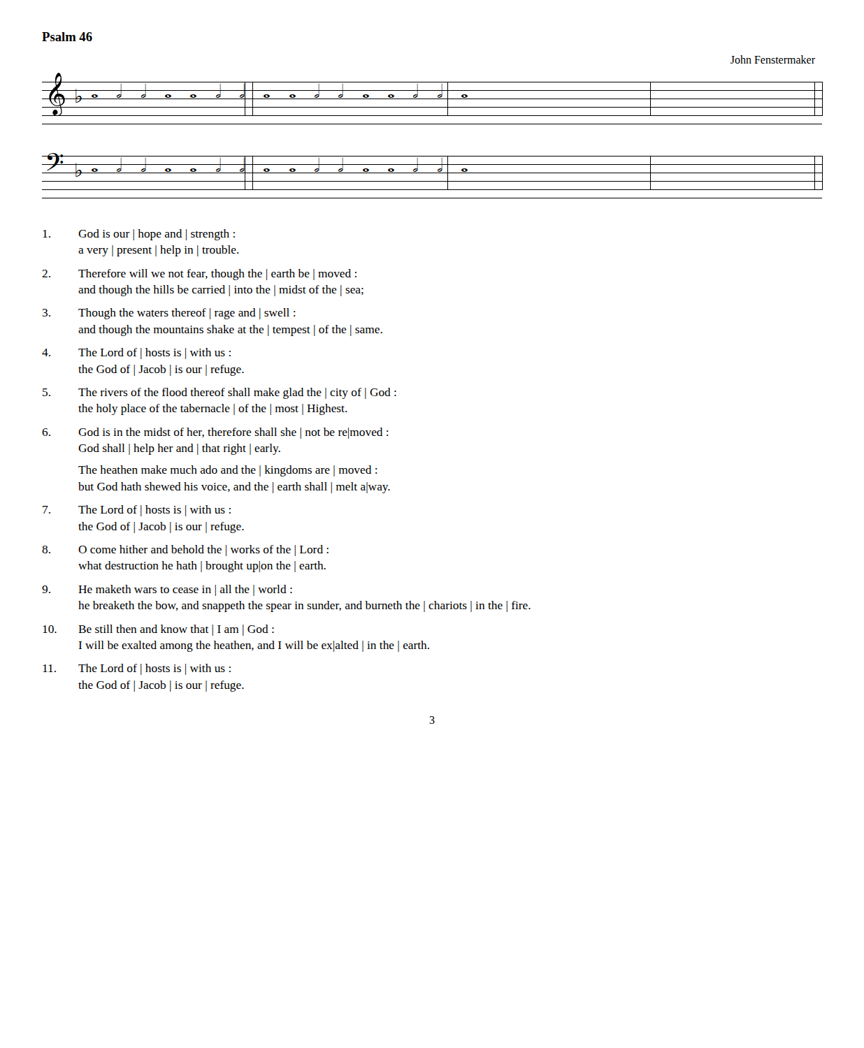Psalm 46
John Fenstermaker
𝄞
♭
𝅝 𝅗𝅥 𝅗𝅥 𝅝 𝅝 𝅗𝅥 𝅗𝅥 𝅝 𝅝 𝅗𝅥 𝅗𝅥 𝅝 𝅝 𝅗𝅥 𝅗𝅥 𝅝
𝄢
♭
𝅝 𝅗𝅥 𝅗𝅥 𝅝 𝅝 𝅗𝅥 𝅗𝅥 𝅝 𝅝 𝅗𝅥 𝅗𝅥 𝅝 𝅝 𝅗𝅥 𝅗𝅥 𝅝
God is our | hope and | strength :
a very | present | help in | trouble.
Therefore will we not fear, though the | earth be | moved :
and though the hills be carried | into the | midst of the | sea;
Though the waters thereof | rage and | swell :
and though the mountains shake at the | tempest | of the | same.
The Lord of | hosts is | with us :
the God of | Jacob | is our | refuge.
The rivers of the flood thereof shall make glad the | city of | God :
the holy place of the tabernacle | of the | most | Highest.
God is in the midst of her, therefore shall she | not be re|moved :
God shall | help her and | that right | early.
The heathen make much ado and the | kingdoms are | moved :
but God hath shewed his voice, and the | earth shall | melt a|way.
The Lord of | hosts is | with us :
the God of | Jacob | is our | refuge.
O come hither and behold the | works of the | Lord :
what destruction he hath | brought up|on the | earth.
He maketh wars to cease in | all the | world :
he breaketh the bow, and snappeth the spear in sunder, and burneth the | chariots | in the | fire.
Be still then and know that | I am | God :
I will be exalted among the heathen, and I will be ex|alted | in the | earth.
The Lord of | hosts is | with us :
the God of | Jacob | is our | refuge.
3